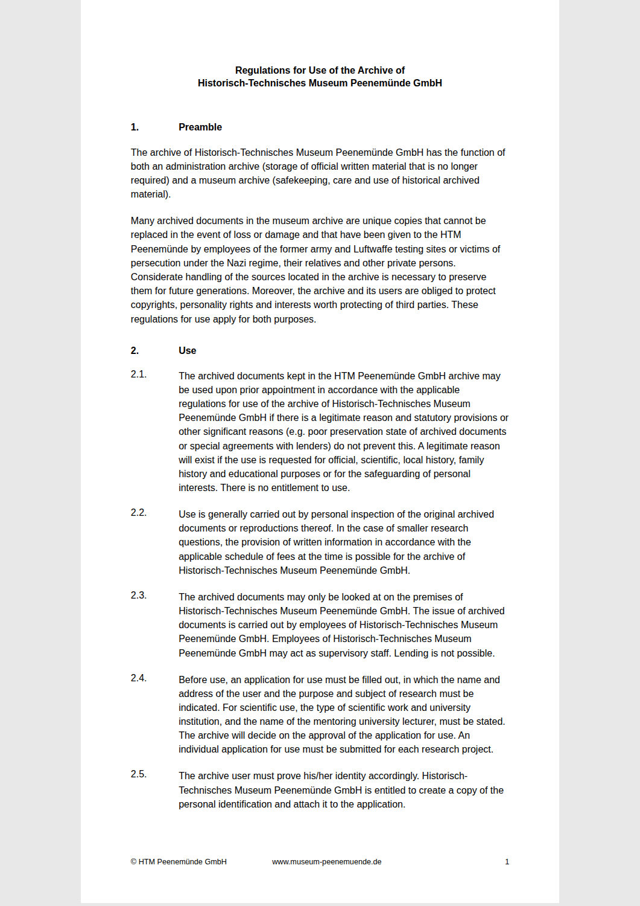Regulations for Use of the Archive of
Historisch-Technisches Museum Peenemünde GmbH
1. Preamble
The archive of Historisch-Technisches Museum Peenemünde GmbH has the function of both an administration archive (storage of official written material that is no longer required) and a museum archive (safekeeping, care and use of historical archived material).
Many archived documents in the museum archive are unique copies that cannot be replaced in the event of loss or damage and that have been given to the HTM Peenemünde by employees of the former army and Luftwaffe testing sites or victims of persecution under the Nazi regime, their relatives and other private persons. Considerate handling of the sources located in the archive is necessary to preserve them for future generations. Moreover, the archive and its users are obliged to protect copyrights, personality rights and interests worth protecting of third parties. These regulations for use apply for both purposes.
2. Use
2.1.
The archived documents kept in the HTM Peenemünde GmbH archive may be used upon prior appointment in accordance with the applicable regulations for use of the archive of Historisch-Technisches Museum Peenemünde GmbH if there is a legitimate reason and statutory provisions or other significant reasons (e.g. poor preservation state of archived documents or special agreements with lenders) do not prevent this. A legitimate reason will exist if the use is requested for official, scientific, local history, family history and educational purposes or for the safeguarding of personal interests. There is no entitlement to use.
2.2.
Use is generally carried out by personal inspection of the original archived documents or reproductions thereof. In the case of smaller research questions, the provision of written information in accordance with the applicable schedule of fees at the time is possible for the archive of Historisch-Technisches Museum Peenemünde GmbH.
2.3.
The archived documents may only be looked at on the premises of Historisch-Technisches Museum Peenemünde GmbH. The issue of archived documents is carried out by employees of Historisch-Technisches Museum Peenemünde GmbH. Employees of Historisch-Technisches Museum Peenemünde GmbH may act as supervisory staff. Lending is not possible.
2.4.
Before use, an application for use must be filled out, in which the name and address of the user and the purpose and subject of research must be indicated. For scientific use, the type of scientific work and university institution, and the name of the mentoring university lecturer, must be stated. The archive will decide on the approval of the application for use. An individual application for use must be submitted for each research project.
2.5.
The archive user must prove his/her identity accordingly. Historisch-Technisches Museum Peenemünde GmbH is entitled to create a copy of the personal identification and attach it to the application.
© HTM Peenemünde GmbH www.museum-peenemuende.de 1